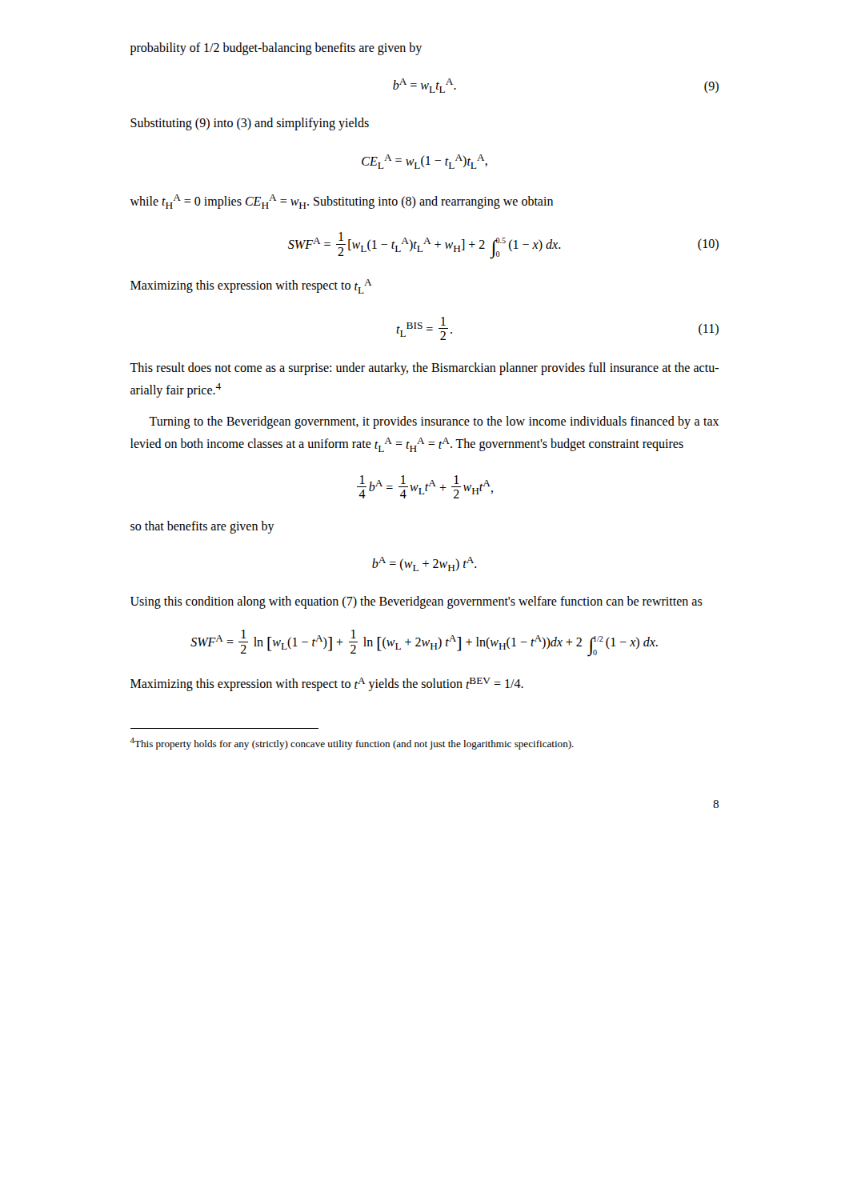probability of 1/2 budget-balancing benefits are given by
bA = wLtLA. (9)
Substituting (9) into (3) and simplifying yields
CELA = wL(1 − tLA)tLA,
while tHA = 0 implies CEHA = wH. Substituting into (8) and rearranging we obtain
SWFA = 12[wL(1 − tLA)tLA + wH] + 2 ∫0.50 (1 − x) dx. (10)
Maximizing this expression with respect to tLA
tLBIS = 12. (11)
This result does not come as a surprise: under autarky, the Bismarckian planner provides full insurance at the actuarially fair price.4
Turning to the Beveridgean government, it provides insurance to the low income individuals financed by a tax levied on both income classes at a uniform rate tLA = tHA = tA. The government's budget constraint requires
14 bA = 14 wLtA + 12 wHtA,
so that benefits are given by
bA = (wL + 2wH) tA.
Using this condition along with equation (7) the Beveridgean government's welfare function can be rewritten as
SWFA = 12 ln [wL(1 − tA)] + 12 ln [(wL + 2wH) tA] + ln(wH(1 − tA))dx + 2 ∫1/20 (1 − x) dx.
Maximizing this expression with respect to tA yields the solution tBEV = 1/4.
4This property holds for any (strictly) concave utility function (and not just the logarithmic specification).
8